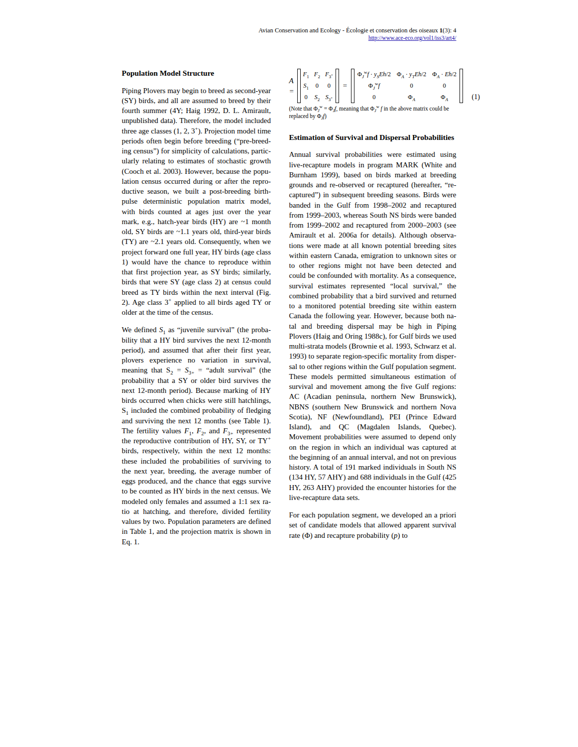Avian Conservation and Ecology - Écologie et conservation des oiseaux 1(3): 4
http://www.ace-eco.org/vol1/iss3/art4/
Population Model Structure
Piping Plovers may begin to breed as second-year (SY) birds, and all are assumed to breed by their fourth summer (4Y; Haig 1992, D. L. Amirault, unpublished data). Therefore, the model included three age classes (1, 2, 3+). Projection model time periods often begin before breeding (“pre-breeding census”) for simplicity of calculations, particularly relating to estimates of stochastic growth (Cooch et al. 2003). However, because the population census occurred during or after the reproductive season, we built a post-breeding birth-pulse deterministic population matrix model, with birds counted at ages just over the year mark, e.g., hatch-year birds (HY) are ~1 month old, SY birds are ~1.1 years old, third-year birds (TY) are ~2.1 years old. Consequently, when we project forward one full year, HY birds (age class 1) would have the chance to reproduce within that first projection year, as SY birds; similarly, birds that were SY (age class 2) at census could breed as TY birds within the next interval (Fig. 2). Age class 3+ applied to all birds aged TY or older at the time of the census.
We defined S1 as “juvenile survival” (the probability that a HY bird survives the next 12-month period), and assumed that after their first year, plovers experience no variation in survival, meaning that S2 = S3+ = “adult survival” (the probability that a SY or older bird survives the next 12-month period). Because marking of HY birds occurred when chicks were still hatchlings, S1 included the combined probability of fledging and surviving the next 12 months (see Table 1). The fertility values F1, F2, and F3+ represented the reproductive contribution of HY, SY, or TY+ birds, respectively, within the next 12 months: these included the probabilities of surviving to the next year, breeding, the average number of eggs produced, and the chance that eggs survive to be counted as HY birds in the next census. We modeled only females and assumed a 1:1 sex ratio at hatching, and therefore, divided fertility values by two. Population parameters are defined in Table 1, and the projection matrix is shown in Eq. 1.
A =
| F 1 | F 2 | F 3 + |
| S 1 | 0 | 0 |
| 0 | S 2 | S 3 + |
=
| Φ J w f · y S Eh /2 | Φ A · y T Eh /2 | Φ A · Eh /2 |
| Φ J w f | 0 | 0 |
| 0 | Φ A | Φ A |
(1)
(Note that ΦJw = ΦJf, meaning that ΦJw f in the above matrix could be replaced by ΦJf)
Estimation of Survival and Dispersal Probabilities
Annual survival probabilities were estimated using live-recapture models in program MARK (White and Burnham 1999), based on birds marked at breeding grounds and re-observed or recaptured (hereafter, “recaptured”) in subsequent breeding seasons. Birds were banded in the Gulf from 1998–2002 and recaptured from 1999–2003, whereas South NS birds were banded from 1999–2002 and recaptured from 2000–2003 (see Amirault et al. 2006a for details). Although observations were made at all known potential breeding sites within eastern Canada, emigration to unknown sites or to other regions might not have been detected and could be confounded with mortality. As a consequence, survival estimates represented “local survival,” the combined probability that a bird survived and returned to a monitored potential breeding site within eastern Canada the following year. However, because both natal and breeding dispersal may be high in Piping Plovers (Haig and Oring 1988c), for Gulf birds we used multi-strata models (Brownie et al. 1993, Schwarz et al. 1993) to separate region-specific mortality from dispersal to other regions within the Gulf population segment. These models permitted simultaneous estimation of survival and movement among the five Gulf regions: AC (Acadian peninsula, northern New Brunswick), NBNS (southern New Brunswick and northern Nova Scotia), NF (Newfoundland), PEI (Prince Edward Island), and QC (Magdalen Islands, Quebec). Movement probabilities were assumed to depend only on the region in which an individual was captured at the beginning of an annual interval, and not on previous history. A total of 191 marked individuals in South NS (134 HY, 57 AHY) and 688 individuals in the Gulf (425 HY, 263 AHY) provided the encounter histories for the live-recapture data sets.
For each population segment, we developed an a priori set of candidate models that allowed apparent survival rate (Φ) and recapture probability (p) to